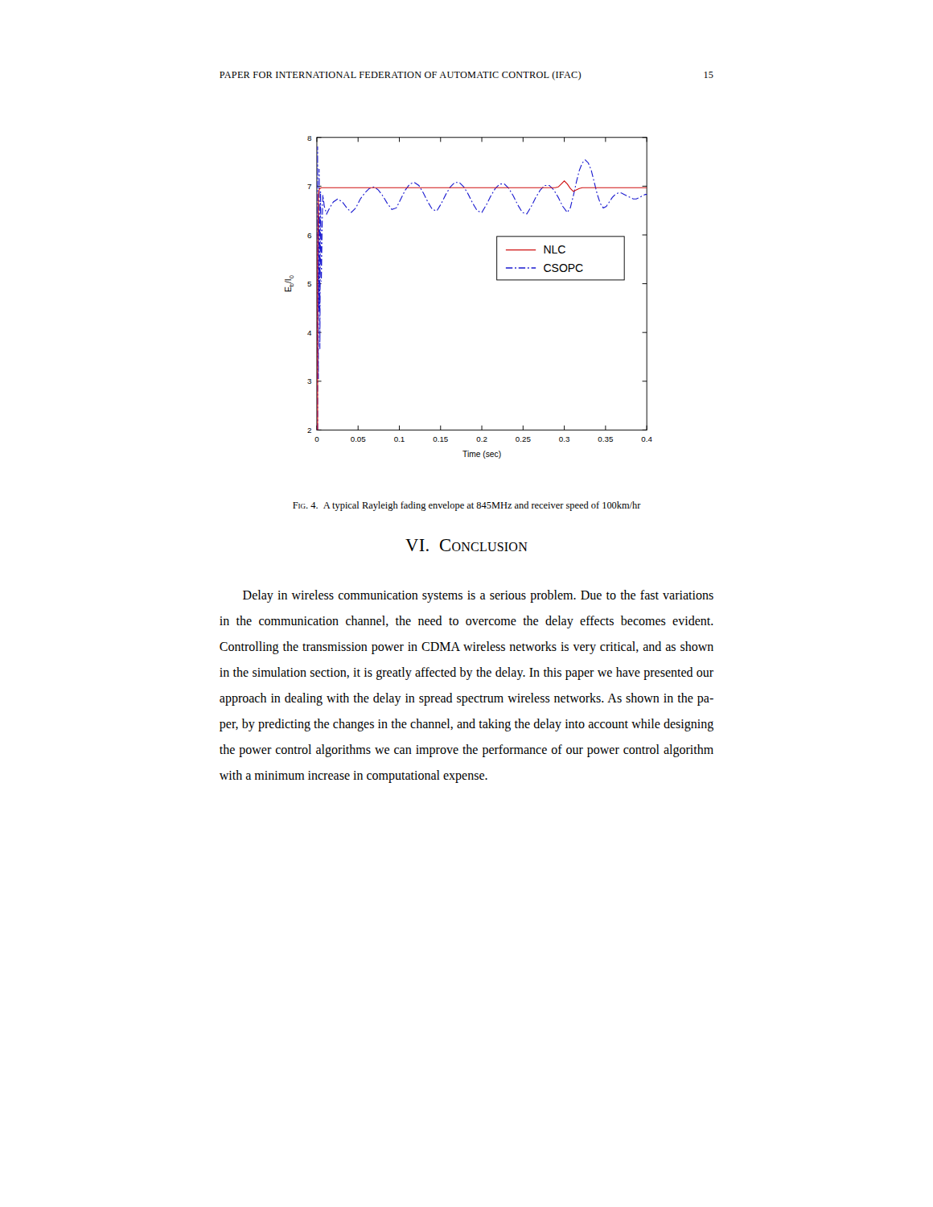Paper for International Federation of Automatic Control (IFAC) 15
8 7 6 5 4 3 2 0 0.05 0.1 0.15 0.2 0.25 0.3 0.35 0.4 Time (sec) Eb/I0 NLC CSOPC
Fig. 4. A typical Rayleigh fading envelope at 845MHz and receiver speed of 100km/hr
VI. Conclusion
Delay in wireless communication systems is a serious problem. Due to the fast variations in the communication channel, the need to overcome the delay effects becomes evident. Controlling the transmission power in CDMA wireless networks is very critical, and as shown in the simulation section, it is greatly affected by the delay. In this paper we have presented our approach in dealing with the delay in spread spectrum wireless networks. As shown in the paper, by predicting the changes in the channel, and taking the delay into account while designing the power control algorithms we can improve the performance of our power control algorithm with a minimum increase in computational expense.